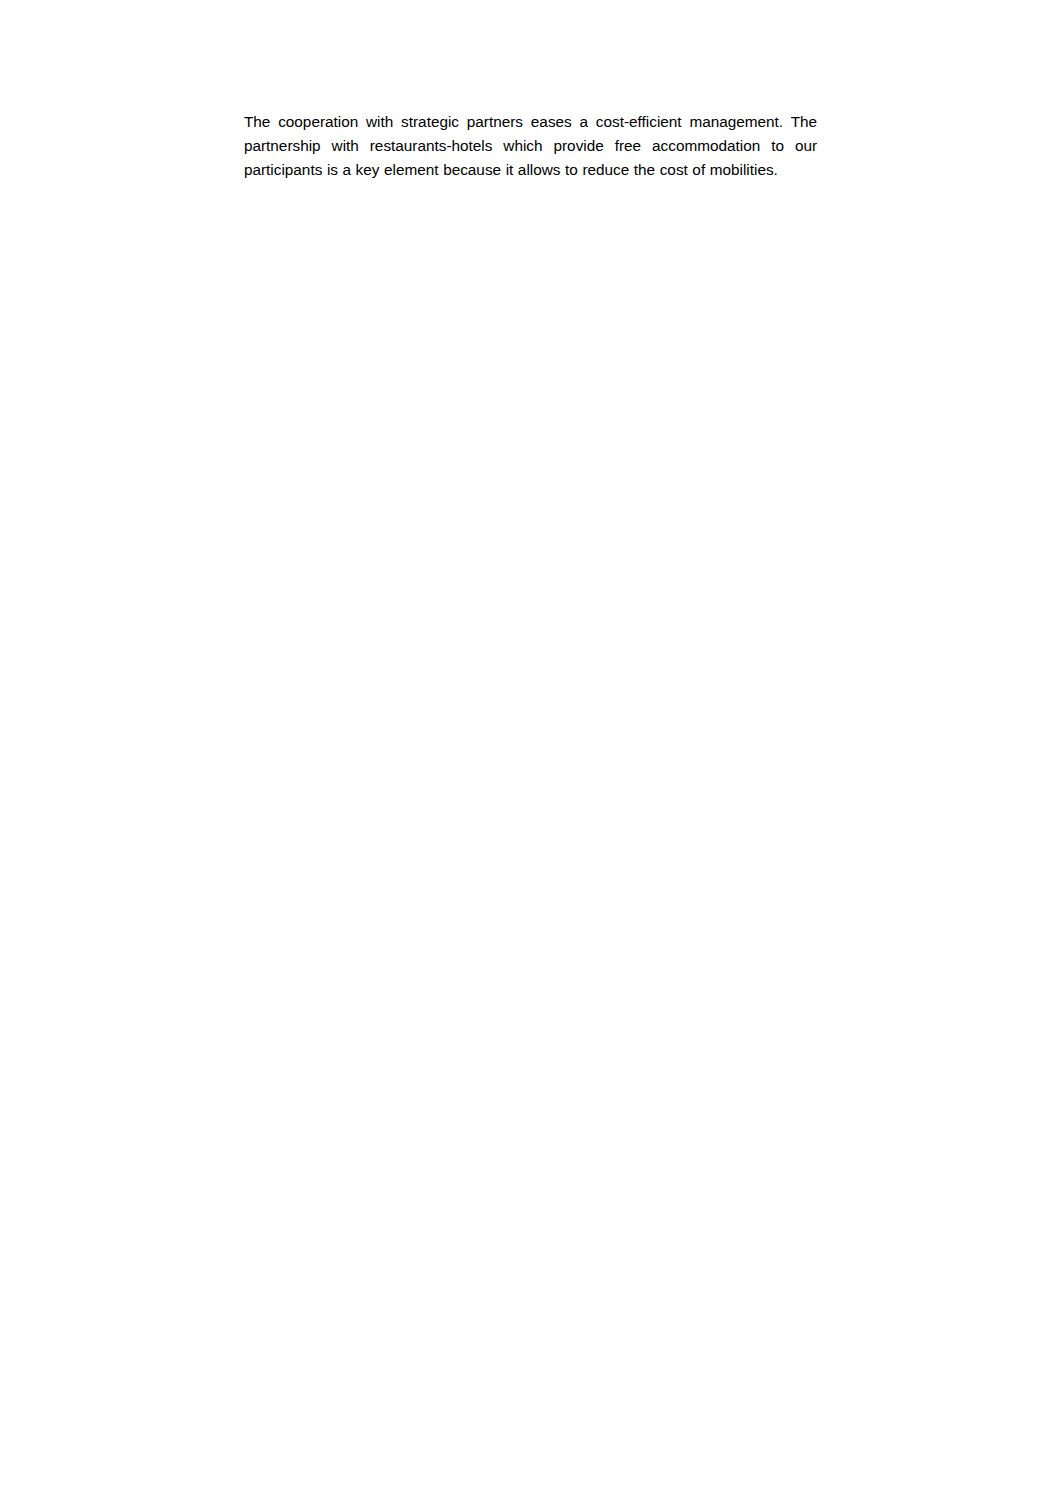The cooperation with strategic partners eases a cost-efficient management. The partnership with restaurants-hotels which provide free accommodation to our participants is a key element because it allows to reduce the cost of mobilities.